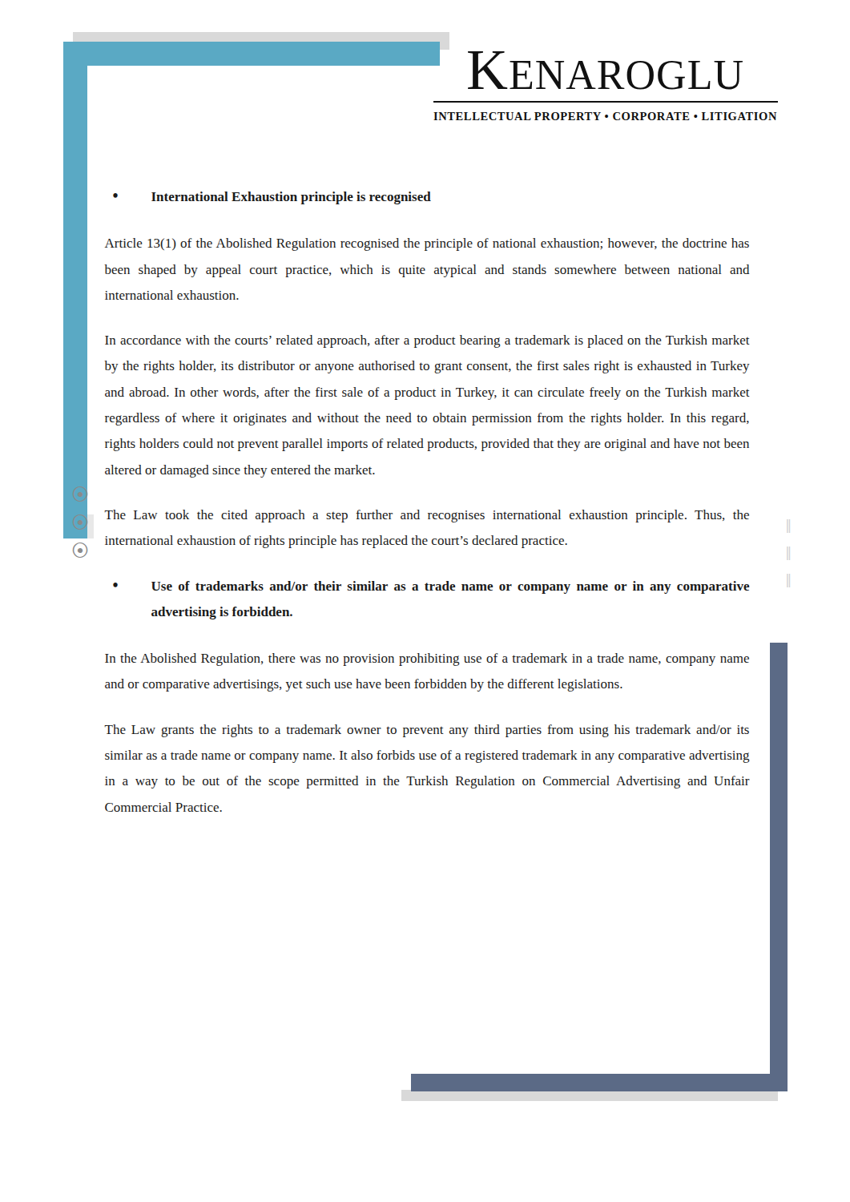⦿
⦿
⦿
‖
‖
‖
KENAROGLU
INTELLECTUAL PROPERTY • CORPORATE • LITIGATION
International Exhaustion principle is recognised
Article 13(1) of the Abolished Regulation recognised the principle of national exhaustion; however, the doctrine has been shaped by appeal court practice, which is quite atypical and stands somewhere between national and international exhaustion.
In accordance with the courts’ related approach, after a product bearing a trademark is placed on the Turkish market by the rights holder, its distributor or anyone authorised to grant consent, the first sales right is exhausted in Turkey and abroad. In other words, after the first sale of a product in Turkey, it can circulate freely on the Turkish market regardless of where it originates and without the need to obtain permission from the rights holder. In this regard, rights holders could not prevent parallel imports of related products, provided that they are original and have not been altered or damaged since they entered the market.
The Law took the cited approach a step further and recognises international exhaustion principle. Thus, the international exhaustion of rights principle has replaced the court’s declared practice.
Use of trademarks and/or their similar as a trade name or company name or in any comparative advertising is forbidden.
In the Abolished Regulation, there was no provision prohibiting use of a trademark in a trade name, company name and or comparative advertisings, yet such use have been forbidden by the different legislations.
The Law grants the rights to a trademark owner to prevent any third parties from using his trademark and/or its similar as a trade name or company name. It also forbids use of a registered trademark in any comparative advertising in a way to be out of the scope permitted in the Turkish Regulation on Commercial Advertising and Unfair Commercial Practice.